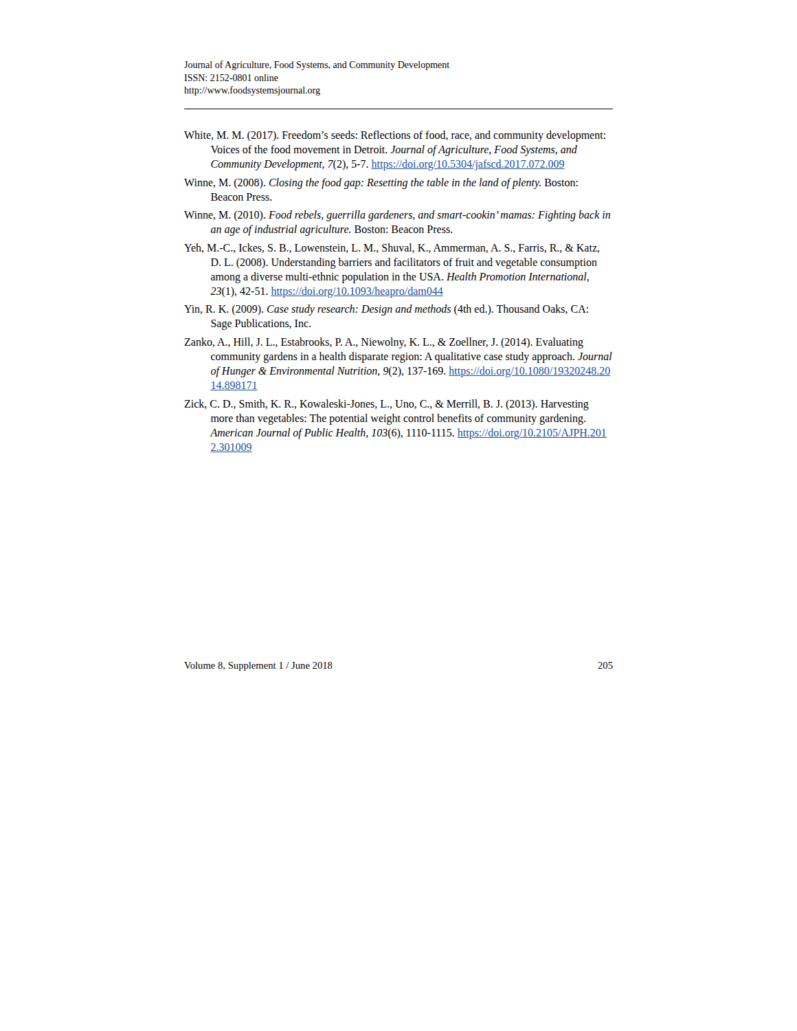Journal of Agriculture, Food Systems, and Community Development ISSN: 2152-0801 online http://www.foodsystemsjournal.org
White, M. M. (2017). Freedom’s seeds: Reflections of food, race, and community development: Voices of the food movement in Detroit. Journal of Agriculture, Food Systems, and Community Development, 7(2), 5-7. https://doi.org/10.5304/jafscd.2017.072.009
Winne, M. (2008). Closing the food gap: Resetting the table in the land of plenty. Boston: Beacon Press.
Winne, M. (2010). Food rebels, guerrilla gardeners, and smart-cookin’ mamas: Fighting back in an age of industrial agriculture. Boston: Beacon Press.
Yeh, M.-C., Ickes, S. B., Lowenstein, L. M., Shuval, K., Ammerman, A. S., Farris, R., & Katz, D. L. (2008). Understanding barriers and facilitators of fruit and vegetable consumption among a diverse multi-ethnic population in the USA. Health Promotion International, 23(1), 42-51. https://doi.org/10.1093/heapro/dam044
Yin, R. K. (2009). Case study research: Design and methods (4th ed.). Thousand Oaks, CA: Sage Publications, Inc.
Zanko, A., Hill, J. L., Estabrooks, P. A., Niewolny, K. L., & Zoellner, J. (2014). Evaluating community gardens in a health disparate region: A qualitative case study approach. Journal of Hunger & Environmental Nutrition, 9(2), 137-169. https://doi.org/10.1080/19320248.2014.898171
Zick, C. D., Smith, K. R., Kowaleski-Jones, L., Uno, C., & Merrill, B. J. (2013). Harvesting more than vegetables: The potential weight control benefits of community gardening. American Journal of Public Health, 103(6), 1110-1115. https://doi.org/10.2105/AJPH.2012.301009
Volume 8, Supplement 1 / June 2018 205